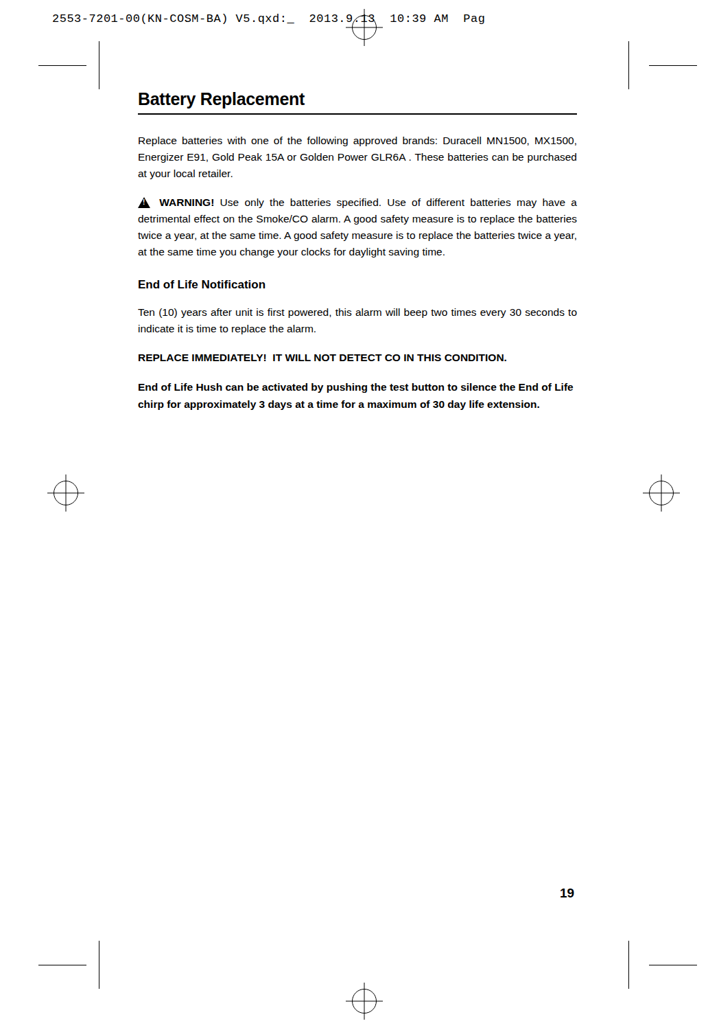2553-7201-00(KN-COSM-BA) V5.qxd:_ 2013.9.13 10:39 AM Pag
Battery Replacement
Replace batteries with one of the following approved brands: Duracell MN1500, MX1500, Energizer E91, Gold Peak 15A or Golden Power GLR6A . These batteries can be purchased at your local retailer.
! WARNING! Use only the batteries specified. Use of different batteries may have a detrimental effect on the Smoke/CO alarm. A good safety measure is to replace the batteries twice a year, at the same time. A good safety measure is to replace the batteries twice a year, at the same time you change your clocks for daylight saving time.
End of Life Notification
Ten (10) years after unit is first powered, this alarm will beep two times every 30 seconds to indicate it is time to replace the alarm.
REPLACE IMMEDIATELY! IT WILL NOT DETECT CO IN THIS CONDITION.
End of Life Hush can be activated by pushing the test button to silence the End of Life chirp for approximately 3 days at a time for a maximum of 30 day life extension.
19